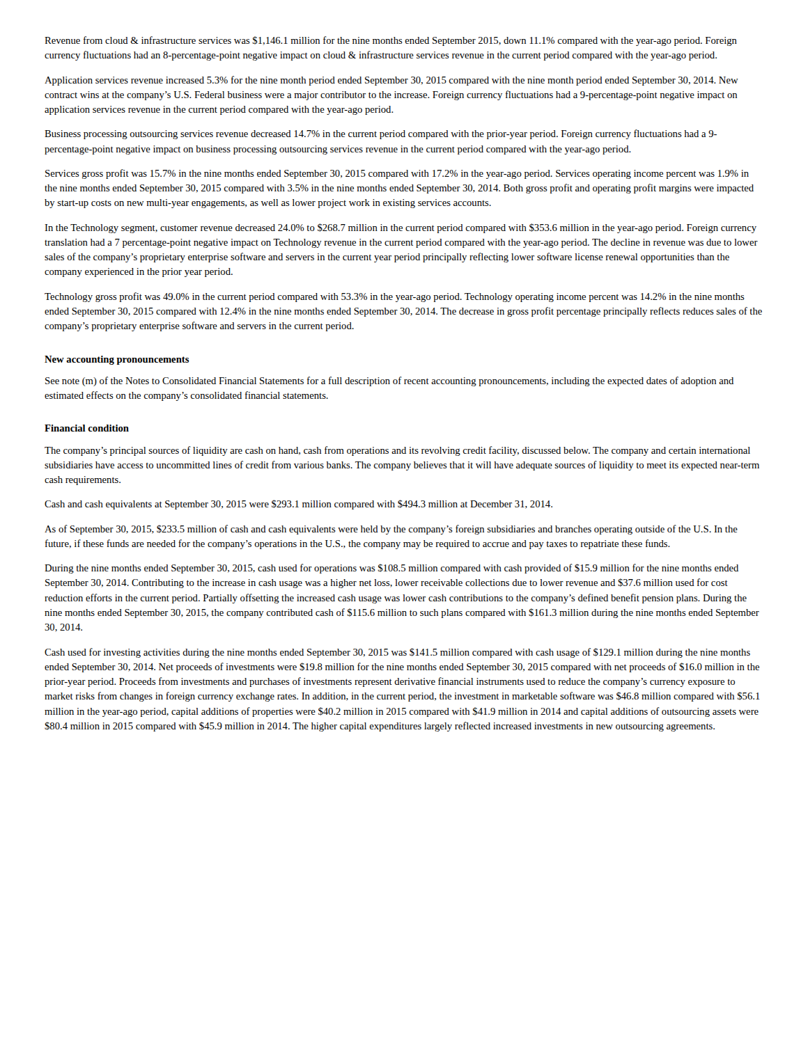Revenue from cloud & infrastructure services was $1,146.1 million for the nine months ended September 2015, down 11.1% compared with the year-ago period. Foreign currency fluctuations had an 8-percentage-point negative impact on cloud & infrastructure services revenue in the current period compared with the year-ago period.
Application services revenue increased 5.3% for the nine month period ended September 30, 2015 compared with the nine month period ended September 30, 2014. New contract wins at the company’s U.S. Federal business were a major contributor to the increase. Foreign currency fluctuations had a 9-percentage-point negative impact on application services revenue in the current period compared with the year-ago period.
Business processing outsourcing services revenue decreased 14.7% in the current period compared with the prior-year period. Foreign currency fluctuations had a 9-percentage-point negative impact on business processing outsourcing services revenue in the current period compared with the year-ago period.
Services gross profit was 15.7% in the nine months ended September 30, 2015 compared with 17.2% in the year-ago period. Services operating income percent was 1.9% in the nine months ended September 30, 2015 compared with 3.5% in the nine months ended September 30, 2014. Both gross profit and operating profit margins were impacted by start-up costs on new multi-year engagements, as well as lower project work in existing services accounts.
In the Technology segment, customer revenue decreased 24.0% to $268.7 million in the current period compared with $353.6 million in the year-ago period. Foreign currency translation had a 7 percentage-point negative impact on Technology revenue in the current period compared with the year-ago period. The decline in revenue was due to lower sales of the company’s proprietary enterprise software and servers in the current year period principally reflecting lower software license renewal opportunities than the company experienced in the prior year period.
Technology gross profit was 49.0% in the current period compared with 53.3% in the year-ago period. Technology operating income percent was 14.2% in the nine months ended September 30, 2015 compared with 12.4% in the nine months ended September 30, 2014. The decrease in gross profit percentage principally reflects reduces sales of the company’s proprietary enterprise software and servers in the current period.
New accounting pronouncements
See note (m) of the Notes to Consolidated Financial Statements for a full description of recent accounting pronouncements, including the expected dates of adoption and estimated effects on the company’s consolidated financial statements.
Financial condition
The company’s principal sources of liquidity are cash on hand, cash from operations and its revolving credit facility, discussed below. The company and certain international subsidiaries have access to uncommitted lines of credit from various banks. The company believes that it will have adequate sources of liquidity to meet its expected near-term cash requirements.
Cash and cash equivalents at September 30, 2015 were $293.1 million compared with $494.3 million at December 31, 2014.
As of September 30, 2015, $233.5 million of cash and cash equivalents were held by the company’s foreign subsidiaries and branches operating outside of the U.S. In the future, if these funds are needed for the company’s operations in the U.S., the company may be required to accrue and pay taxes to repatriate these funds.
During the nine months ended September 30, 2015, cash used for operations was $108.5 million compared with cash provided of $15.9 million for the nine months ended September 30, 2014. Contributing to the increase in cash usage was a higher net loss, lower receivable collections due to lower revenue and $37.6 million used for cost reduction efforts in the current period. Partially offsetting the increased cash usage was lower cash contributions to the company’s defined benefit pension plans. During the nine months ended September 30, 2015, the company contributed cash of $115.6 million to such plans compared with $161.3 million during the nine months ended September 30, 2014.
Cash used for investing activities during the nine months ended September 30, 2015 was $141.5 million compared with cash usage of $129.1 million during the nine months ended September 30, 2014. Net proceeds of investments were $19.8 million for the nine months ended September 30, 2015 compared with net proceeds of $16.0 million in the prior-year period. Proceeds from investments and purchases of investments represent derivative financial instruments used to reduce the company’s currency exposure to market risks from changes in foreign currency exchange rates. In addition, in the current period, the investment in marketable software was $46.8 million compared with $56.1 million in the year-ago period, capital additions of properties were $40.2 million in 2015 compared with $41.9 million in 2014 and capital additions of outsourcing assets were $80.4 million in 2015 compared with $45.9 million in 2014. The higher capital expenditures largely reflected increased investments in new outsourcing agreements.